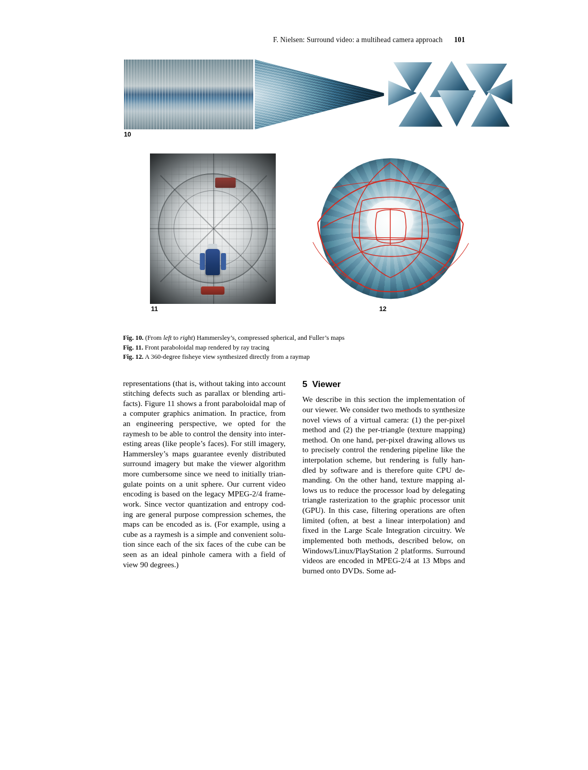F. Nielsen: Surround video: a multihead camera approach101
10
11
12
Fig. 10. (From left to right) Hammersley’s, compressed spherical, and Fuller’s maps
Fig. 11. Front paraboloidal map rendered by ray tracing
Fig. 12. A 360-degree fisheye view synthesized directly from a raymap
representations (that is, without taking into account stitching defects such as parallax or blending artifacts). Figure 11 shows a front paraboloidal map of a computer graphics animation. In practice, from an engineering perspective, we opted for the raymesh to be able to control the density into interesting areas (like people’s faces). For still imagery, Hammersley’s maps guarantee evenly distributed surround imagery but make the viewer algorithm more cumbersome since we need to initially triangulate points on a unit sphere. Our current video encoding is based on the legacy MPEG-2/4 framework. Since vector quantization and entropy coding are general purpose compression schemes, the maps can be encoded as is. (For example, using a cube as a raymesh is a simple and convenient solution since each of the six faces of the cube can be seen as an ideal pinhole camera with a field of view 90 degrees.)
5 Viewer
We describe in this section the implementation of our viewer. We consider two methods to synthesize novel views of a virtual camera: (1) the per-pixel method and (2) the per-triangle (texture mapping) method. On one hand, per-pixel drawing allows us to precisely control the rendering pipeline like the interpolation scheme, but rendering is fully handled by software and is therefore quite CPU demanding. On the other hand, texture mapping allows us to reduce the processor load by delegating triangle rasterization to the graphic processor unit (GPU). In this case, filtering operations are often limited (often, at best a linear interpolation) and fixed in the Large Scale Integration circuitry. We implemented both methods, described below, on Windows/Linux/PlayStation 2 platforms. Surround videos are encoded in MPEG-2/4 at 13 Mbps and burned onto DVDs. Some ad-